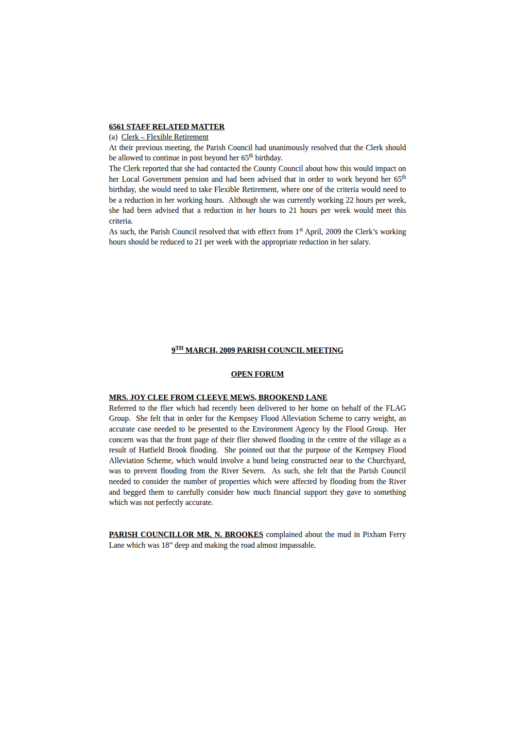6561 STAFF RELATED MATTER
(a) Clerk – Flexible Retirement
At their previous meeting, the Parish Council had unanimously resolved that the Clerk should be allowed to continue in post beyond her 65th birthday.
The Clerk reported that she had contacted the County Council about how this would impact on her Local Government pension and had been advised that in order to work beyond her 65th birthday, she would need to take Flexible Retirement, where one of the criteria would need to be a reduction in her working hours. Although she was currently working 22 hours per week, she had been advised that a reduction in her hours to 21 hours per week would meet this criteria.
As such, the Parish Council resolved that with effect from 1st April, 2009 the Clerk’s working hours should be reduced to 21 per week with the appropriate reduction in her salary.
9TH MARCH, 2009 PARISH COUNCIL MEETING
OPEN FORUM
MRS. JOY CLEE FROM CLEEVE MEWS, BROOKEND LANE
Referred to the flier which had recently been delivered to her home on behalf of the FLAG Group. She felt that in order for the Kempsey Flood Alleviation Scheme to carry weight, an accurate case needed to be presented to the Environment Agency by the Flood Group. Her concern was that the front page of their flier showed flooding in the centre of the village as a result of Hatfield Brook flooding. She pointed out that the purpose of the Kempsey Flood Alleviation Scheme, which would involve a bund being constructed near to the Churchyard, was to prevent flooding from the River Severn. As such, she felt that the Parish Council needed to consider the number of properties which were affected by flooding from the River and begged them to carefully consider how much financial support they gave to something which was not perfectly accurate.
PARISH COUNCILLOR MR. N. BROOKES complained about the mud in Pixham Ferry Lane which was 18” deep and making the road almost impassable.